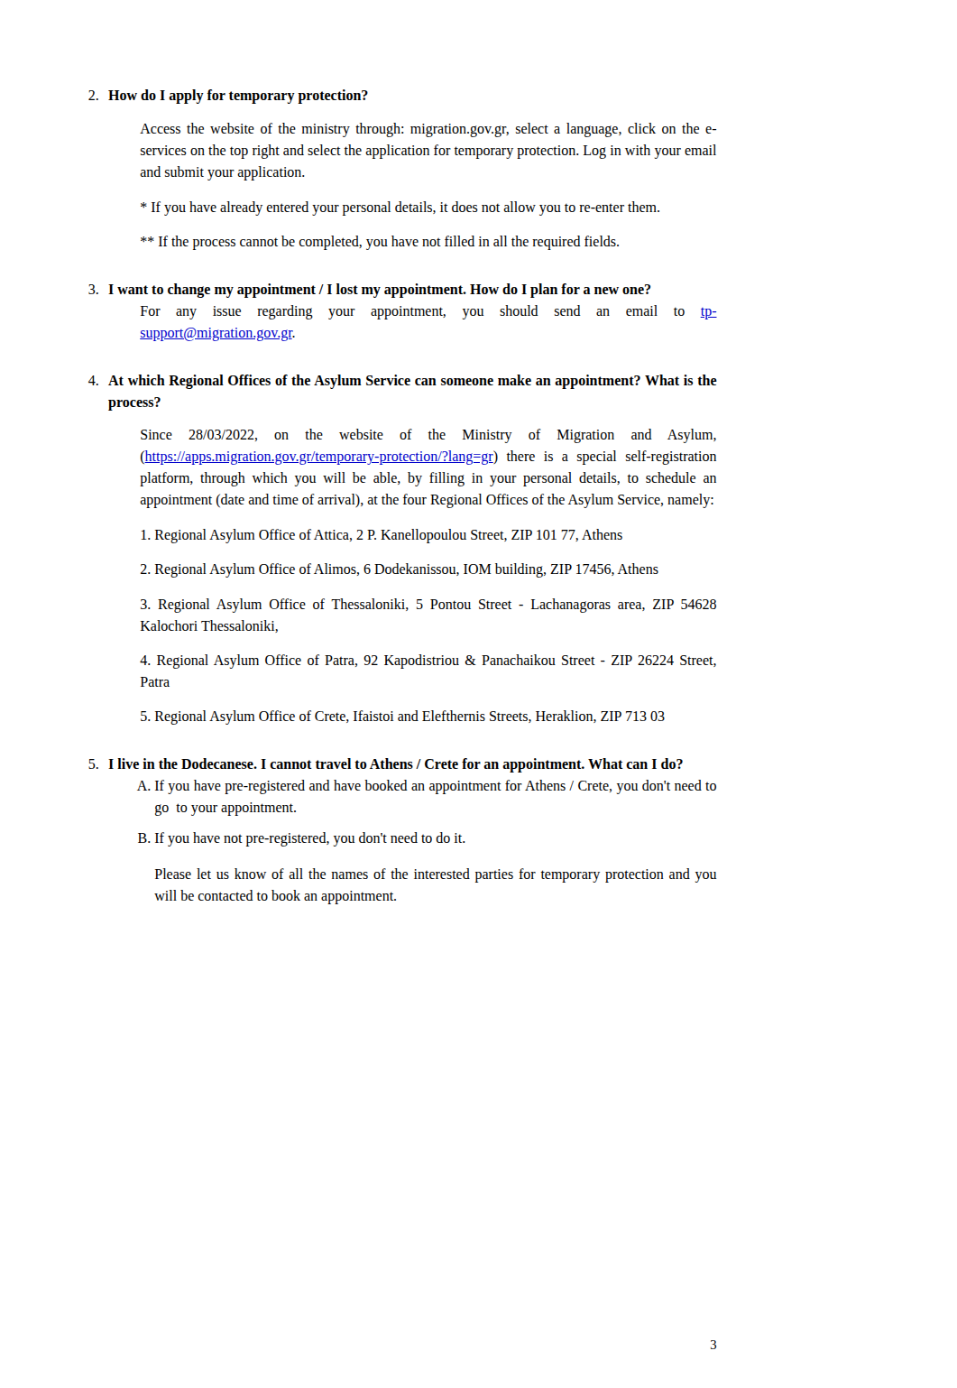How do I apply for temporary protection?
Access the website of the ministry through: migration.gov.gr, select a language, click on the e-services on the top right and select the application for temporary protection. Log in with your email and submit your application.
* If you have already entered your personal details, it does not allow you to re-enter them.
** If the process cannot be completed, you have not filled in all the required fields.
I want to change my appointment / I lost my appointment. How do I plan for a new one?
For any issue regarding your appointment, you should send an email to tp-support@migration.gov.gr.
At which Regional Offices of the Asylum Service can someone make an appointment? What is the process?
Since 28/03/2022, on the website of the Ministry of Migration and Asylum, (https://apps.migration.gov.gr/temporary-protection/?lang=gr) there is a special self-registration platform, through which you will be able, by filling in your personal details, to schedule an appointment (date and time of arrival), at the four Regional Offices of the Asylum Service, namely:
1. Regional Asylum Office of Attica, 2 P. Kanellopoulou Street, ZIP 101 77, Athens
2. Regional Asylum Office of Alimos, 6 Dodekanissou, IOM building, ZIP 17456, Athens
3. Regional Asylum Office of Thessaloniki, 5 Pontou Street - Lachanagoras area, ZIP 54628 Kalochori Thessaloniki,
4. Regional Asylum Office of Patra, 92 Kapodistriou & Panachaikou Street - ZIP 26224 Street, Patra
5. Regional Asylum Office of Crete, Ifaistoi and Elefthernis Streets, Heraklion, ZIP 713 03
I live in the Dodecanese. I cannot travel to Athens / Crete for an appointment. What can I do?
If you have pre-registered and have booked an appointment for Athens / Crete, you don't need to go to your appointment.
If you have not pre-registered, you don't need to do it.
Please let us know of all the names of the interested parties for temporary protection and you will be contacted to book an appointment.
3